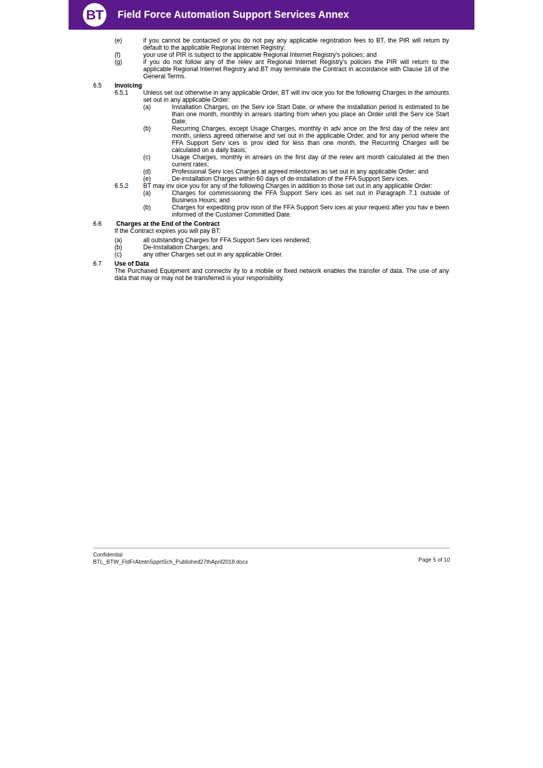BT
Field Force Automation Support Services Annex
(e)
if you cannot be contacted or you do not pay any applicable registration fees to BT, the PIR will return by default to the applicable Regional Internet Registry;
(f)
your use of PIR is subject to the applicable Regional Internet Registry's policies; and
(g)
if you do not follow any of the relev ant Regional Internet Registry's policies the PIR will return to the applicable Regional Internet Registry and BT may terminate the Contract in accordance with Clause 18 of the General Terms.
6.5
Invoicing
6.5.1
Unless set out otherwise in any applicable Order, BT will inv oice you for the following Charges in the amounts set out in any applicable Order:
(a)
Installation Charges, on the Serv ice Start Date, or where the installation period is estimated to be than one month, monthly in arrears starting from when you place an Order until the Serv ice Start Date;
(b)
Recurring Charges, except Usage Charges, monthly in adv ance on the first day of the relev ant month, unless agreed otherwise and set out in the applicable Order, and for any period where the FFA Support Serv ices is prov ided for less than one month, the Recurring Charges will be calculated on a daily basis;
(c)
Usage Charges, monthly in arrears on the first day of the relev ant month calculated at the then current rates;
(d)
Professional Serv ices Charges at agreed milestones as set out in any applicable Order; and
(e)
De-installation Charges within 60 days of de-installation of the FFA Support Serv ices.
6.5.2
BT may inv oice you for any of the following Charges in addition to those set out in any applicable Order:
(a)
Charges for commissioning the FFA Support Serv ices as set out in Paragraph 7.1 outside of Business Hours; and
(b)
Charges for expediting prov ision of the FFA Support Serv ices at your request after you hav e been informed of the Customer Committed Date.
6.6
Charges at the End of the Contract
If the Contract expires you will pay BT:
(a)
all outstanding Charges for FFA Support Serv ices rendered;
(b)
De-Installation Charges; and
(c)
any other Charges set out in any applicable Order.
6.7
Use of Data
The Purchased Equipment and connectiv ity to a mobile or fixed network enables the transfer of data. The use of any data that may or may not be transferred is your responsibility.
Confidential
BTL_BTW_FldFrAtmtnSpprtSch_Published27thApril2018.docx
Page 5 of 10